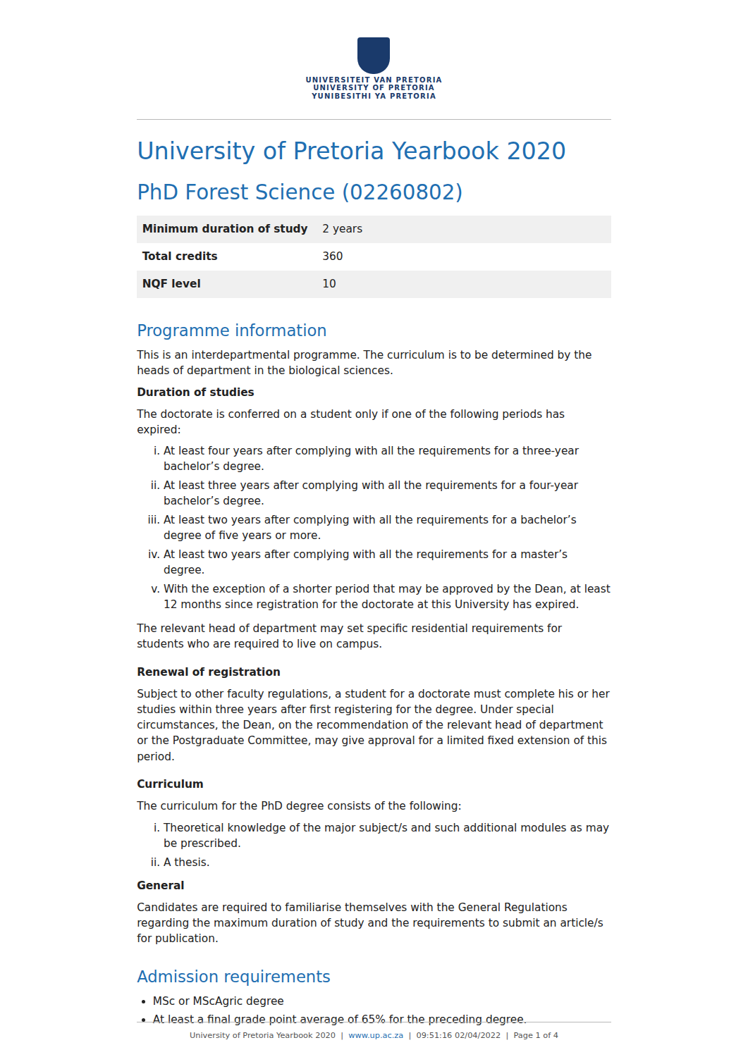UNIVERSITEIT VAN PRETORIA
UNIVERSITY OF PRETORIA
YUNIBESITHI YA PRETORIA
University of Pretoria Yearbook 2020
PhD Forest Science (02260802)
| Minimum duration of study | 2 years |
| Total credits | 360 |
| NQF level | 10 |
Programme information
This is an interdepartmental programme. The curriculum is to be determined by the heads of department in the biological sciences.
Duration of studies
The doctorate is conferred on a student only if one of the following periods has expired:
At least four years after complying with all the requirements for a three-year bachelor’s degree.
At least three years after complying with all the requirements for a four-year bachelor’s degree.
At least two years after complying with all the requirements for a bachelor’s degree of five years or more.
At least two years after complying with all the requirements for a master’s degree.
With the exception of a shorter period that may be approved by the Dean, at least 12 months since registration for the doctorate at this University has expired.
The relevant head of department may set specific residential requirements for students who are required to live on campus.
Renewal of registration
Subject to other faculty regulations, a student for a doctorate must complete his or her studies within three years after first registering for the degree. Under special circumstances, the Dean, on the recommendation of the relevant head of department or the Postgraduate Committee, may give approval for a limited fixed extension of this period.
Curriculum
The curriculum for the PhD degree consists of the following:
Theoretical knowledge of the major subject/s and such additional modules as may be prescribed.
A thesis.
General
Candidates are required to familiarise themselves with the General Regulations regarding the maximum duration of study and the requirements to submit an article/s for publication.
Admission requirements
MSc or MScAgric degree
At least a final grade point average of 65% for the preceding degree.
University of Pretoria Yearbook 2020 | www.up.ac.za | 09:51:16 02/04/2022 | Page 1 of 4